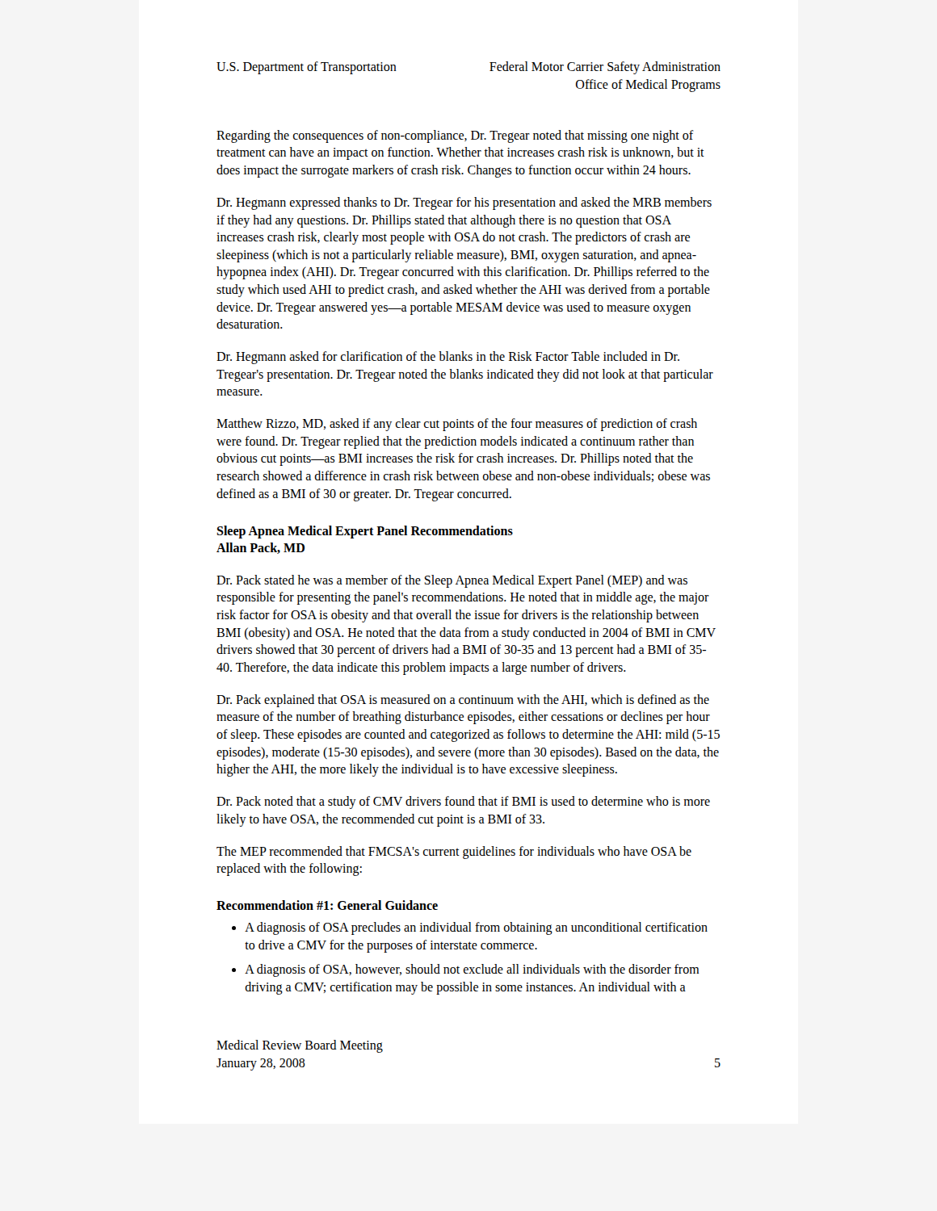U.S. Department of Transportation
Federal Motor Carrier Safety Administration
Office of Medical Programs
Regarding the consequences of non-compliance, Dr. Tregear noted that missing one night of treatment can have an impact on function. Whether that increases crash risk is unknown, but it does impact the surrogate markers of crash risk. Changes to function occur within 24 hours.
Dr. Hegmann expressed thanks to Dr. Tregear for his presentation and asked the MRB members if they had any questions. Dr. Phillips stated that although there is no question that OSA increases crash risk, clearly most people with OSA do not crash. The predictors of crash are sleepiness (which is not a particularly reliable measure), BMI, oxygen saturation, and apnea-hypopnea index (AHI). Dr. Tregear concurred with this clarification. Dr. Phillips referred to the study which used AHI to predict crash, and asked whether the AHI was derived from a portable device. Dr. Tregear answered yes—a portable MESAM device was used to measure oxygen desaturation.
Dr. Hegmann asked for clarification of the blanks in the Risk Factor Table included in Dr. Tregear's presentation. Dr. Tregear noted the blanks indicated they did not look at that particular measure.
Matthew Rizzo, MD, asked if any clear cut points of the four measures of prediction of crash were found. Dr. Tregear replied that the prediction models indicated a continuum rather than obvious cut points—as BMI increases the risk for crash increases. Dr. Phillips noted that the research showed a difference in crash risk between obese and non-obese individuals; obese was defined as a BMI of 30 or greater. Dr. Tregear concurred.
Sleep Apnea Medical Expert Panel Recommendations
Allan Pack, MD
Dr. Pack stated he was a member of the Sleep Apnea Medical Expert Panel (MEP) and was responsible for presenting the panel's recommendations. He noted that in middle age, the major risk factor for OSA is obesity and that overall the issue for drivers is the relationship between BMI (obesity) and OSA. He noted that the data from a study conducted in 2004 of BMI in CMV drivers showed that 30 percent of drivers had a BMI of 30-35 and 13 percent had a BMI of 35-40. Therefore, the data indicate this problem impacts a large number of drivers.
Dr. Pack explained that OSA is measured on a continuum with the AHI, which is defined as the measure of the number of breathing disturbance episodes, either cessations or declines per hour of sleep. These episodes are counted and categorized as follows to determine the AHI: mild (5-15 episodes), moderate (15-30 episodes), and severe (more than 30 episodes). Based on the data, the higher the AHI, the more likely the individual is to have excessive sleepiness.
Dr. Pack noted that a study of CMV drivers found that if BMI is used to determine who is more likely to have OSA, the recommended cut point is a BMI of 33.
The MEP recommended that FMCSA's current guidelines for individuals who have OSA be replaced with the following:
Recommendation #1: General Guidance
A diagnosis of OSA precludes an individual from obtaining an unconditional certification to drive a CMV for the purposes of interstate commerce.
A diagnosis of OSA, however, should not exclude all individuals with the disorder from driving a CMV; certification may be possible in some instances. An individual with a
Medical Review Board Meeting
January 28, 2008
5